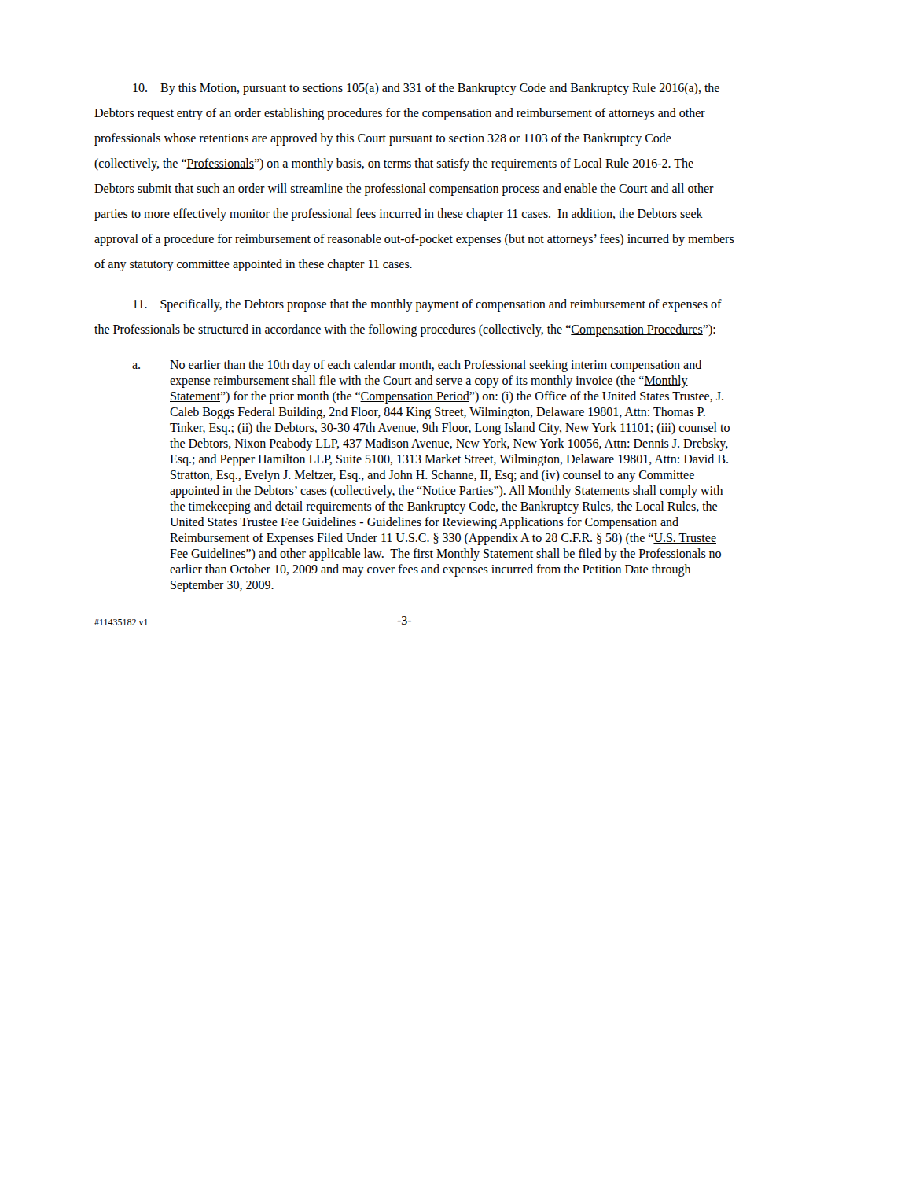10. By this Motion, pursuant to sections 105(a) and 331 of the Bankruptcy Code and Bankruptcy Rule 2016(a), the Debtors request entry of an order establishing procedures for the compensation and reimbursement of attorneys and other professionals whose retentions are approved by this Court pursuant to section 328 or 1103 of the Bankruptcy Code (collectively, the “Professionals”) on a monthly basis, on terms that satisfy the requirements of Local Rule 2016-2. The Debtors submit that such an order will streamline the professional compensation process and enable the Court and all other parties to more effectively monitor the professional fees incurred in these chapter 11 cases. In addition, the Debtors seek approval of a procedure for reimbursement of reasonable out-of-pocket expenses (but not attorneys’ fees) incurred by members of any statutory committee appointed in these chapter 11 cases.
11. Specifically, the Debtors propose that the monthly payment of compensation and reimbursement of expenses of the Professionals be structured in accordance with the following procedures (collectively, the “Compensation Procedures”):
a.
No earlier than the 10th day of each calendar month, each Professional seeking interim compensation and expense reimbursement shall file with the Court and serve a copy of its monthly invoice (the “Monthly Statement”) for the prior month (the “Compensation Period”) on: (i) the Office of the United States Trustee, J. Caleb Boggs Federal Building, 2nd Floor, 844 King Street, Wilmington, Delaware 19801, Attn: Thomas P. Tinker, Esq.; (ii) the Debtors, 30-30 47th Avenue, 9th Floor, Long Island City, New York 11101; (iii) counsel to the Debtors, Nixon Peabody LLP, 437 Madison Avenue, New York, New York 10056, Attn: Dennis J. Drebsky, Esq.; and Pepper Hamilton LLP, Suite 5100, 1313 Market Street, Wilmington, Delaware 19801, Attn: David B. Stratton, Esq., Evelyn J. Meltzer, Esq., and John H. Schanne, II, Esq; and (iv) counsel to any Committee appointed in the Debtors’ cases (collectively, the “Notice Parties”). All Monthly Statements shall comply with the timekeeping and detail requirements of the Bankruptcy Code, the Bankruptcy Rules, the Local Rules, the United States Trustee Fee Guidelines - Guidelines for Reviewing Applications for Compensation and Reimbursement of Expenses Filed Under 11 U.S.C. § 330 (Appendix A to 28 C.F.R. § 58) (the “U.S. Trustee Fee Guidelines”) and other applicable law. The first Monthly Statement shall be filed by the Professionals no earlier than October 10, 2009 and may cover fees and expenses incurred from the Petition Date through September 30, 2009.
#11435182 v1
-3-